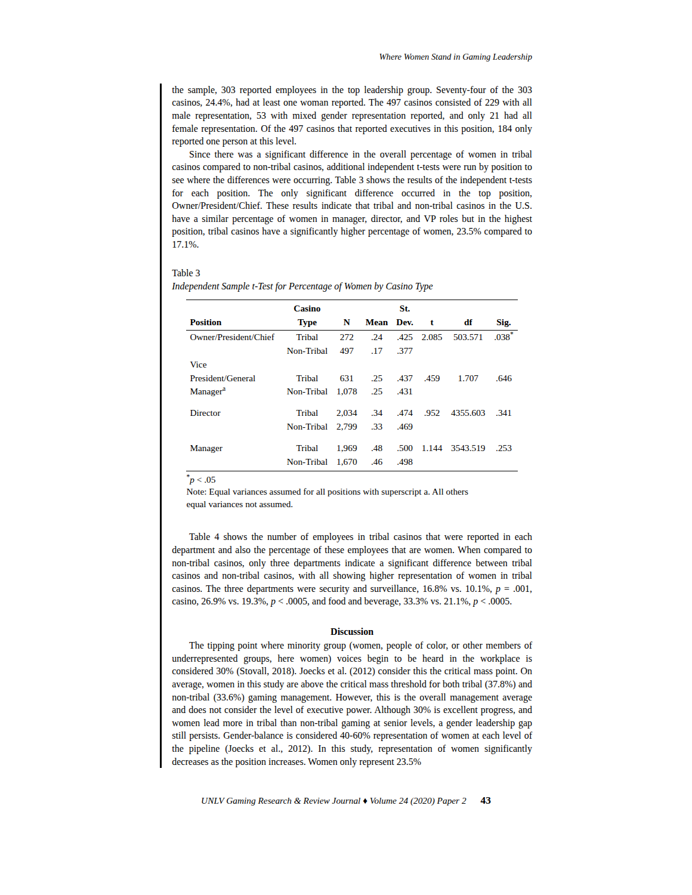Where Women Stand in Gaming Leadership
the sample, 303 reported employees in the top leadership group. Seventy-four of the 303 casinos, 24.4%, had at least one woman reported. The 497 casinos consisted of 229 with all male representation, 53 with mixed gender representation reported, and only 21 had all female representation. Of the 497 casinos that reported executives in this position, 184 only reported one person at this level.
Since there was a significant difference in the overall percentage of women in tribal casinos compared to non-tribal casinos, additional independent t-tests were run by position to see where the differences were occurring. Table 3 shows the results of the independent t-tests for each position. The only significant difference occurred in the top position, Owner/President/Chief. These results indicate that tribal and non-tribal casinos in the U.S. have a similar percentage of women in manager, director, and VP roles but in the highest position, tribal casinos have a significantly higher percentage of women, 23.5% compared to 17.1%.
Table 3 Independent Sample t-Test for Percentage of Women by Casino Type
| | Casino | | | St. | | | |
| --- | --- | --- | --- | --- | --- | --- | --- |
| Position | Type | N | Mean | Dev. | t | df | Sig. |
| Owner/President/Chief | Tribal | 272 | .24 | .425 | 2.085 | 503.571 | .038 * |
| | Non-Tribal | 497 | .17 | .377 | | | |
| Vice | | | | | | | |
| President/General | Tribal | 631 | .25 | .437 | .459 | 1.707 | .646 |
| Manager a | Non-Tribal | 1,078 | .25 | .431 | | | |
| Director | Tribal | 2,034 | .34 | .474 | .952 | 4355.603 | .341 |
| | Non-Tribal | 2,799 | .33 | .469 | | | |
| Manager | Tribal | 1,969 | .48 | .500 | 1.144 | 3543.519 | .253 |
| | Non-Tribal | 1,670 | .46 | .498 | | | |
*p < .05 Note: Equal variances assumed for all positions with superscript a. All others
equal variances not assumed.
Table 4 shows the number of employees in tribal casinos that were reported in each department and also the percentage of these employees that are women. When compared to non-tribal casinos, only three departments indicate a significant difference between tribal casinos and non-tribal casinos, with all showing higher representation of women in tribal casinos. The three departments were security and surveillance, 16.8% vs. 10.1%, p = .001, casino, 26.9% vs. 19.3%, p < .0005, and food and beverage, 33.3% vs. 21.1%, p < .0005.
Discussion
The tipping point where minority group (women, people of color, or other members of underrepresented groups, here women) voices begin to be heard in the workplace is considered 30% (Stovall, 2018). Joecks et al. (2012) consider this the critical mass point. On average, women in this study are above the critical mass threshold for both tribal (37.8%) and non-tribal (33.6%) gaming management. However, this is the overall management average and does not consider the level of executive power. Although 30% is excellent progress, and women lead more in tribal than non-tribal gaming at senior levels, a gender leadership gap still persists. Gender-balance is considered 40-60% representation of women at each level of the pipeline (Joecks et al., 2012). In this study, representation of women significantly decreases as the position increases. Women only represent 23.5%
UNLV Gaming Research & Review Journal ♦ Volume 24 (2020) Paper 243